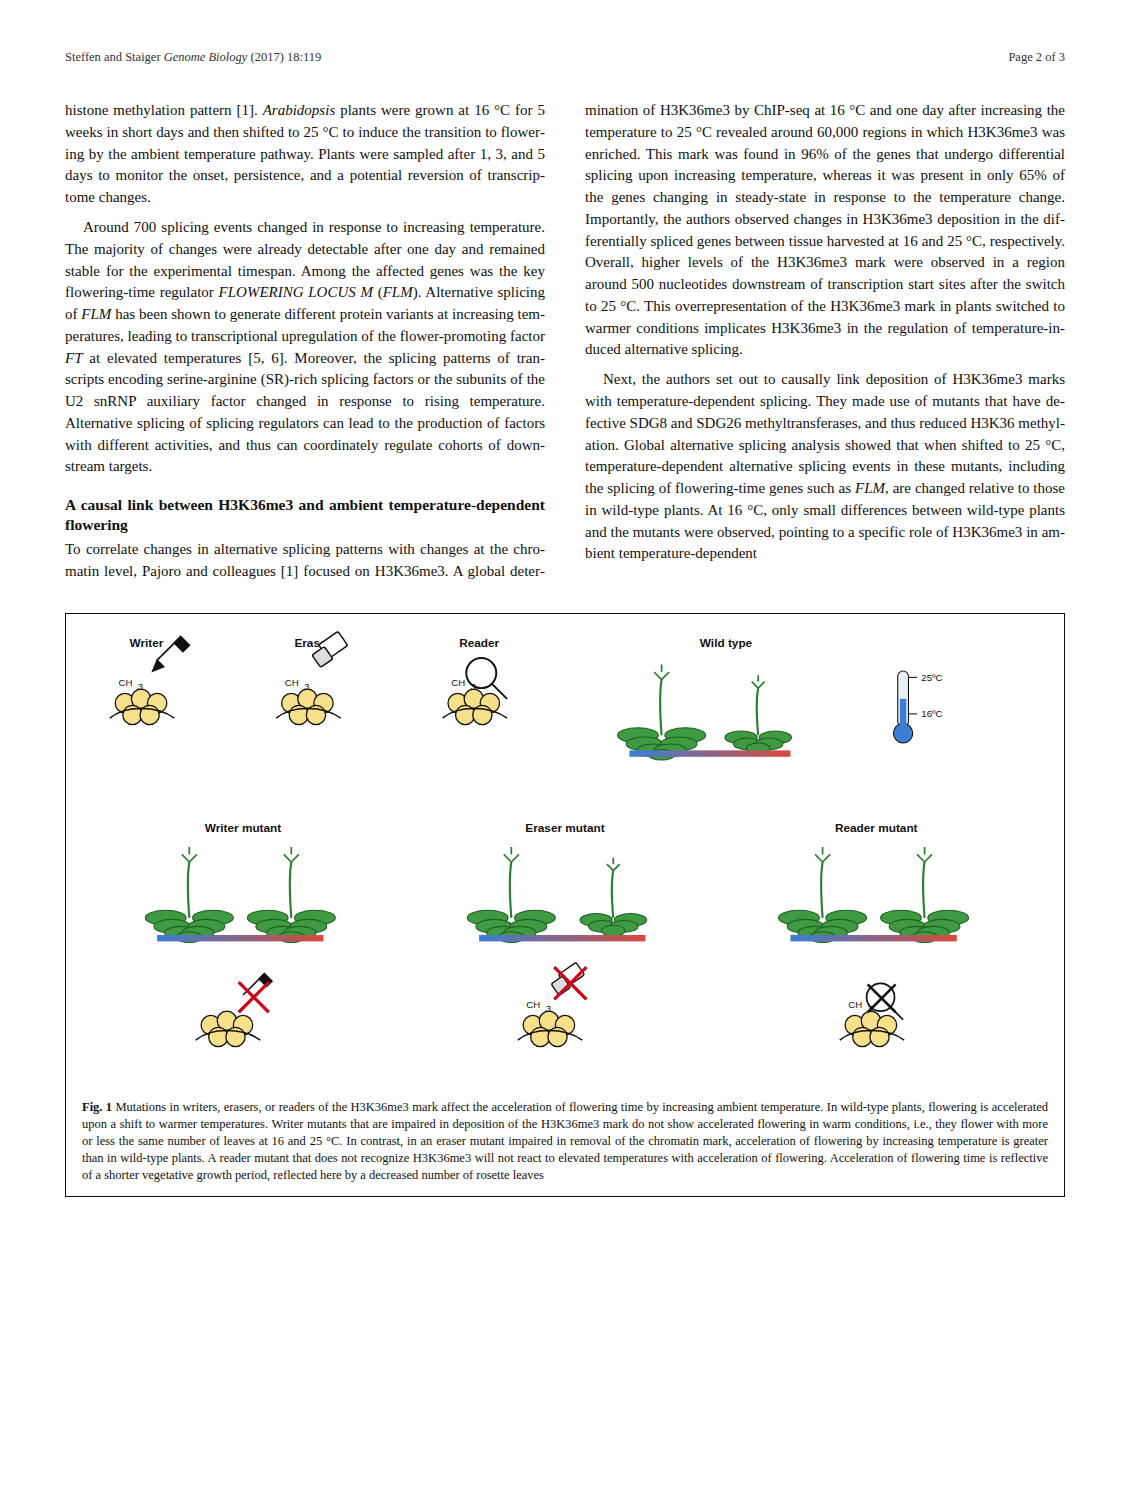Steffen and Staiger Genome Biology (2017) 18:119
Page 2 of 3
histone methylation pattern [1]. Arabidopsis plants were grown at 16 °C for 5 weeks in short days and then shifted to 25 °C to induce the transition to flowering by the ambient temperature pathway. Plants were sampled after 1, 3, and 5 days to monitor the onset, persistence, and a potential reversion of transcriptome changes.
Around 700 splicing events changed in response to increasing temperature. The majority of changes were already detectable after one day and remained stable for the experimental timespan. Among the affected genes was the key flowering-time regulator FLOWERING LOCUS M (FLM). Alternative splicing of FLM has been shown to generate different protein variants at increasing temperatures, leading to transcriptional upregulation of the flower-promoting factor FT at elevated temperatures [5, 6]. Moreover, the splicing patterns of transcripts encoding serine-arginine (SR)-rich splicing factors or the subunits of the U2 snRNP auxiliary factor changed in response to rising temperature. Alternative splicing of splicing regulators can lead to the production of factors with different activities, and thus can coordinately regulate cohorts of downstream targets.
A causal link between H3K36me3 and ambient temperature-dependent flowering
To correlate changes in alternative splicing patterns with changes at the chromatin level, Pajoro and colleagues [1] focused on H3K36me3. A global determination of H3K36me3 by ChIP-seq at 16 °C and one day after increasing the temperature to 25 °C revealed around 60,000 regions in which H3K36me3 was enriched. This mark was found in 96% of the genes that undergo differential splicing upon increasing temperature, whereas it was present in only 65% of the genes changing in steady-state in response to the temperature change. Importantly, the authors observed changes in H3K36me3 deposition in the differentially spliced genes between tissue harvested at 16 and 25 °C, respectively. Overall, higher levels of the H3K36me3 mark were observed in a region around 500 nucleotides downstream of transcription start sites after the switch to 25 °C. This overrepresentation of the H3K36me3 mark in plants switched to warmer conditions implicates H3K36me3 in the regulation of temperature-induced alternative splicing.
Next, the authors set out to causally link deposition of H3K36me3 marks with temperature-dependent splicing. They made use of mutants that have defective SDG8 and SDG26 methyltransferases, and thus reduced H3K36 methylation. Global alternative splicing analysis showed that when shifted to 25 °C, temperature-dependent alternative splicing events in these mutants, including the splicing of flowering-time genes such as FLM, are changed relative to those in wild-type plants. At 16 °C, only small differences between wild-type plants and the mutants were observed, pointing to a specific role of H3K36me3 in ambient temperature-dependent
Writer Eraser Reader Wild type CH3 CH3 CH3 25ºC 16ºC Writer mutant Eraser mutant Reader mutant CH3 CH3
Fig. 1 Mutations in writers, erasers, or readers of the H3K36me3 mark affect the acceleration of flowering time by increasing ambient temperature. In wild-type plants, flowering is accelerated upon a shift to warmer temperatures. Writer mutants that are impaired in deposition of the H3K36me3 mark do not show accelerated flowering in warm conditions, i.e., they flower with more or less the same number of leaves at 16 and 25 °C. In contrast, in an eraser mutant impaired in removal of the chromatin mark, acceleration of flowering by increasing temperature is greater than in wild-type plants. A reader mutant that does not recognize H3K36me3 will not react to elevated temperatures with acceleration of flowering. Acceleration of flowering time is reflective of a shorter vegetative growth period, reflected here by a decreased number of rosette leaves